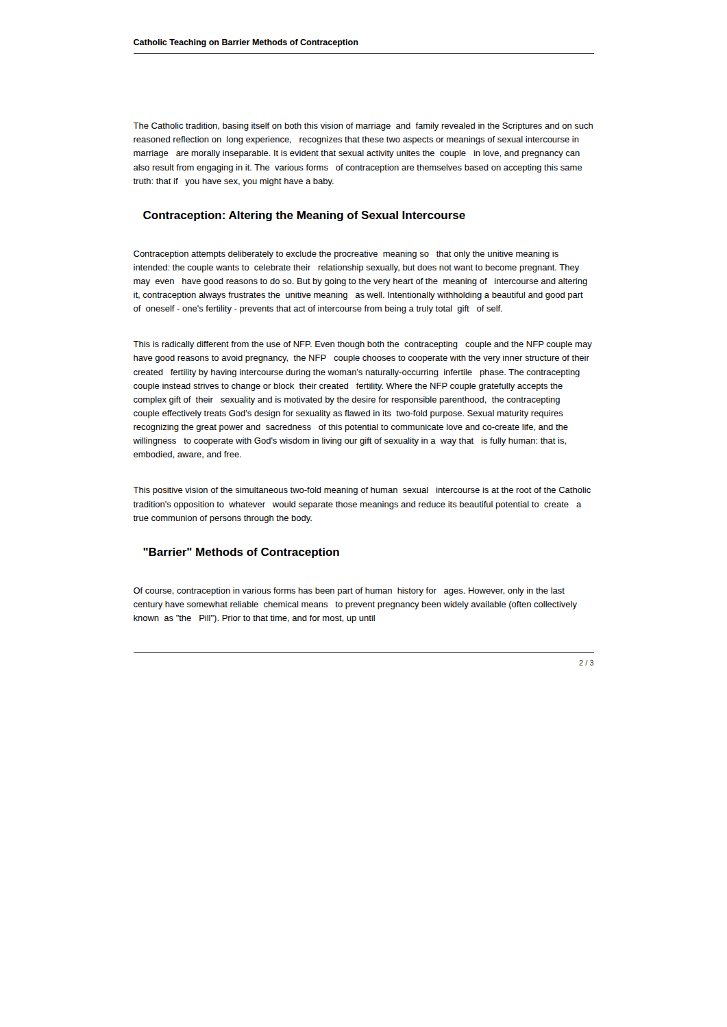Catholic Teaching on Barrier Methods of Contraception
The Catholic tradition, basing itself on both this vision of marriage and family revealed in the Scriptures and on such reasoned reflection on long experience, recognizes that these two aspects or meanings of sexual intercourse in marriage are morally inseparable. It is evident that sexual activity unites the couple in love, and pregnancy can also result from engaging in it. The various forms of contraception are themselves based on accepting this same truth: that if you have sex, you might have a baby.
Contraception: Altering the Meaning of Sexual Intercourse
Contraception attempts deliberately to exclude the procreative meaning so that only the unitive meaning is intended: the couple wants to celebrate their relationship sexually, but does not want to become pregnant. They may even have good reasons to do so. But by going to the very heart of the meaning of intercourse and altering it, contraception always frustrates the unitive meaning as well. Intentionally withholding a beautiful and good part of oneself - one's fertility - prevents that act of intercourse from being a truly total gift of self.
This is radically different from the use of NFP. Even though both the contracepting couple and the NFP couple may have good reasons to avoid pregnancy, the NFP couple chooses to cooperate with the very inner structure of their created fertility by having intercourse during the woman's naturally-occurring infertile phase. The contracepting couple instead strives to change or block their created fertility. Where the NFP couple gratefully accepts the complex gift of their sexuality and is motivated by the desire for responsible parenthood, the contracepting couple effectively treats God's design for sexuality as flawed in its two-fold purpose. Sexual maturity requires recognizing the great power and sacredness of this potential to communicate love and co-create life, and the willingness to cooperate with God's wisdom in living our gift of sexuality in a way that is fully human: that is, embodied, aware, and free.
This positive vision of the simultaneous two-fold meaning of human sexual intercourse is at the root of the Catholic tradition's opposition to whatever would separate those meanings and reduce its beautiful potential to create a true communion of persons through the body.
"Barrier" Methods of Contraception
Of course, contraception in various forms has been part of human history for ages. However, only in the last century have somewhat reliable chemical means to prevent pregnancy been widely available (often collectively known as "the Pill"). Prior to that time, and for most, up until
2 / 3